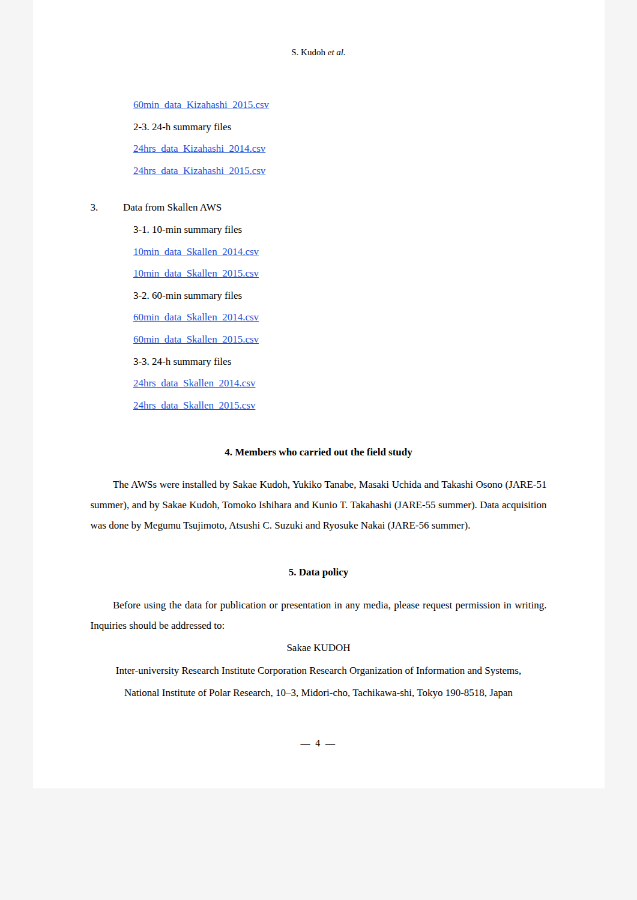S. Kudoh et al.
60min_data_Kizahashi_2015.csv
2-3. 24-h summary files
24hrs_data_Kizahashi_2014.csv
24hrs_data_Kizahashi_2015.csv
3. Data from Skallen AWS
3-1. 10-min summary files
10min_data_Skallen_2014.csv
10min_data_Skallen_2015.csv
3-2. 60-min summary files
60min_data_Skallen_2014.csv
60min_data_Skallen_2015.csv
3-3. 24-h summary files
24hrs_data_Skallen_2014.csv
24hrs_data_Skallen_2015.csv
4. Members who carried out the field study
The AWSs were installed by Sakae Kudoh, Yukiko Tanabe, Masaki Uchida and Takashi Osono (JARE-51 summer), and by Sakae Kudoh, Tomoko Ishihara and Kunio T. Takahashi (JARE-55 summer). Data acquisition was done by Megumu Tsujimoto, Atsushi C. Suzuki and Ryosuke Nakai (JARE-56 summer).
5. Data policy
Before using the data for publication or presentation in any media, please request permission in writing. Inquiries should be addressed to:
Sakae KUDOH
Inter-university Research Institute Corporation Research Organization of Information and Systems,
National Institute of Polar Research, 10–3, Midori-cho, Tachikawa-shi, Tokyo 190-8518, Japan
— 4 —